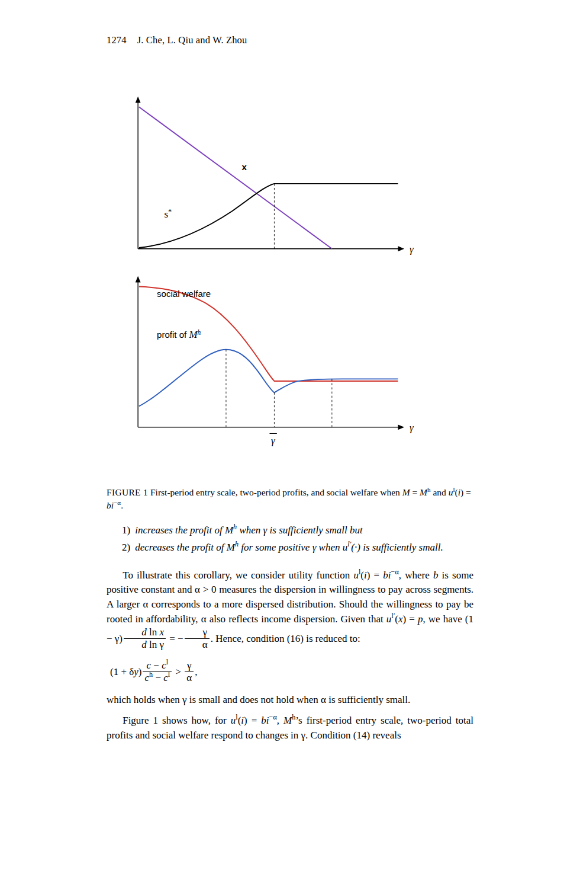1274 J. Che, L. Qiu and W. Zhou
γ x s* γ social welfare profit of Mh γ
FIGURE 1 First-period entry scale, two-period profits, and social welfare when M = Mh and ul(i) = bi−α.
1) increases the profit of Mh when γ is sufficiently small but
2) decreases the profit of Mh for some positive γ when ul′(·) is sufficiently small.
To illustrate this corollary, we consider utility function ul(i) = bi−α, where b is some positive constant and α > 0 measures the dispersion in willingness to pay across segments. A larger α corresponds to a more dispersed distribution. Should the willingness to pay be rooted in affordability, α also reflects income dispersion. Given that ul′(x) = p, we have (1 − γ)d ln x d ln γ = −γα. Hence, condition (16) is reduced to:
(1 + δy)c − cl ch − cl > γα,
which holds when γ is small and does not hold when α is sufficiently small.
Figure 1 shows how, for ul(i) = bi−α, Mh’s first-period entry scale, two-period total profits and social welfare respond to changes in γ. Condition (14) reveals